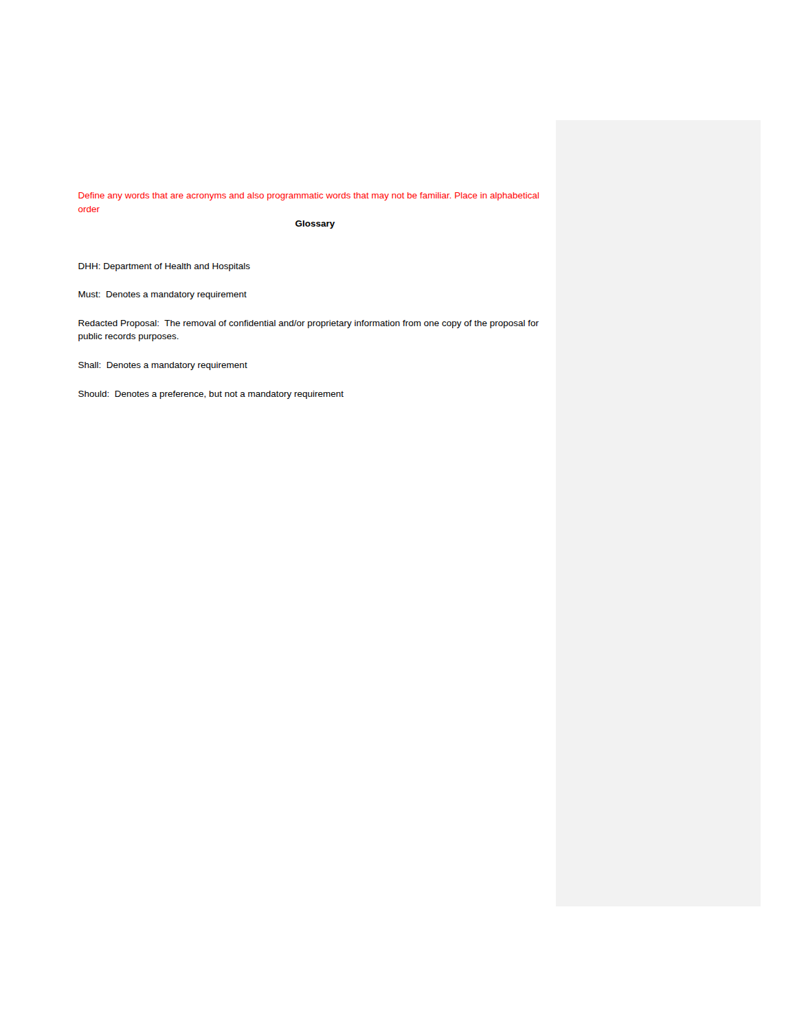Define any words that are acronyms and also programmatic words that may not be familiar. Place in alphabetical order
Glossary
DHH: Department of Health and Hospitals
Must: Denotes a mandatory requirement
Redacted Proposal: The removal of confidential and/or proprietary information from one copy of the proposal for public records purposes.
Shall: Denotes a mandatory requirement
Should: Denotes a preference, but not a mandatory requirement